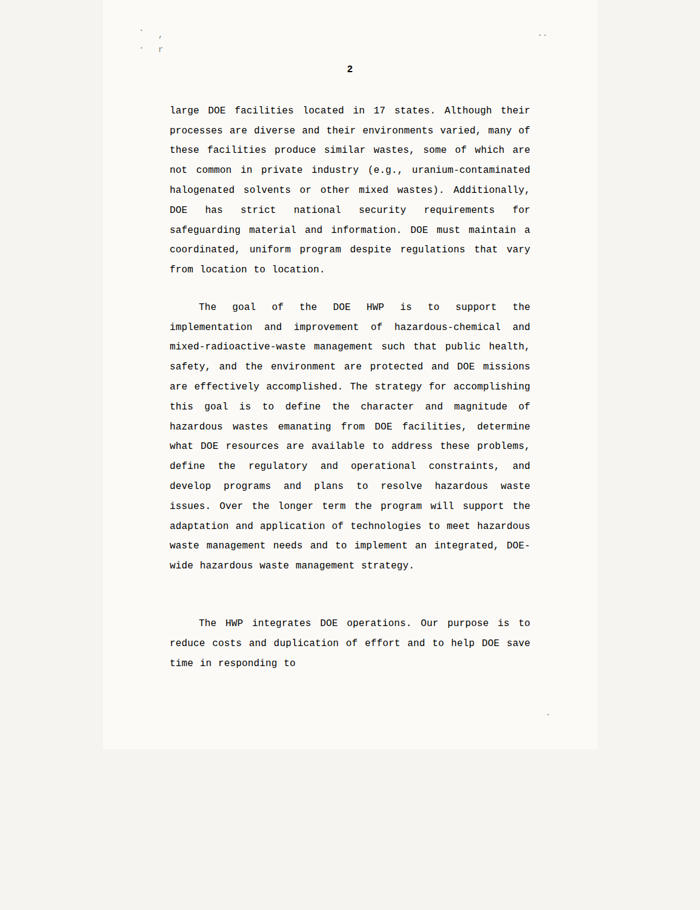. , . r .. .
2
large DOE facilities located in 17 states. Although their processes are diverse and their environments varied, many of these facilities produce similar wastes, some of which are not common in private industry (e.g., uranium-contaminated halogenated solvents or other mixed wastes). Additionally, DOE has strict national security requirements for safeguarding material and information. DOE must maintain a coordinated, uniform program despite regulations that vary from location to location.
The goal of the DOE HWP is to support the implementation and improvement of hazardous-chemical and mixed-radioactive-waste management such that public health, safety, and the environment are protected and DOE missions are effectively accomplished. The strategy for accomplishing this goal is to define the character and magnitude of hazardous wastes emanating from DOE facilities, determine what DOE resources are available to address these problems, define the regulatory and operational constraints, and develop programs and plans to resolve hazardous waste issues. Over the longer term the program will support the adaptation and application of technologies to meet hazardous waste management needs and to implement an integrated, DOE-wide hazardous waste management strategy.
The HWP integrates DOE operations. Our purpose is to reduce costs and duplication of effort and to help DOE save time in responding to